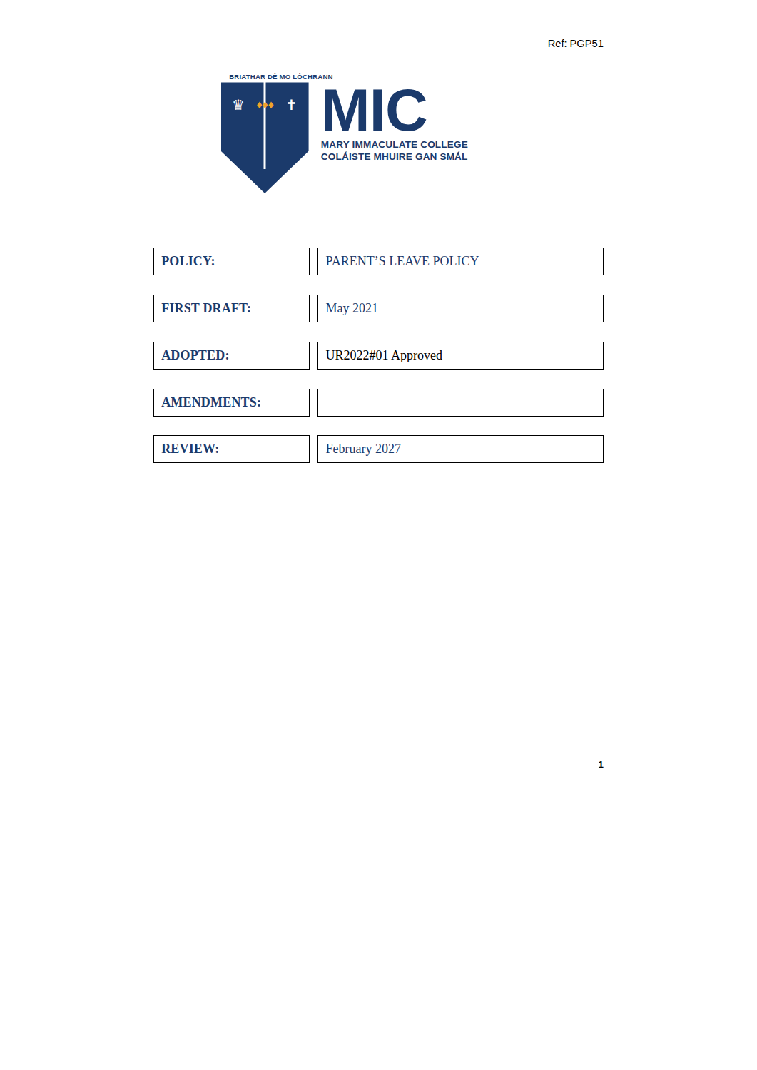Ref: PGP51
BRIATHAR DÉ MO LÓCHRANN
♛ ♦♦♦ ✝
MIC
MARY IMMACULATE COLLEGE
COLÁISTE MHUIRE GAN SMÁL
| POLICY: | | PARENT’S LEAVE POLICY |
| FIRST DRAFT: | | May 2021 |
| ADOPTED: | | UR2022#01 Approved |
| AMENDMENTS: | | |
| REVIEW: | | February 2027 |
1